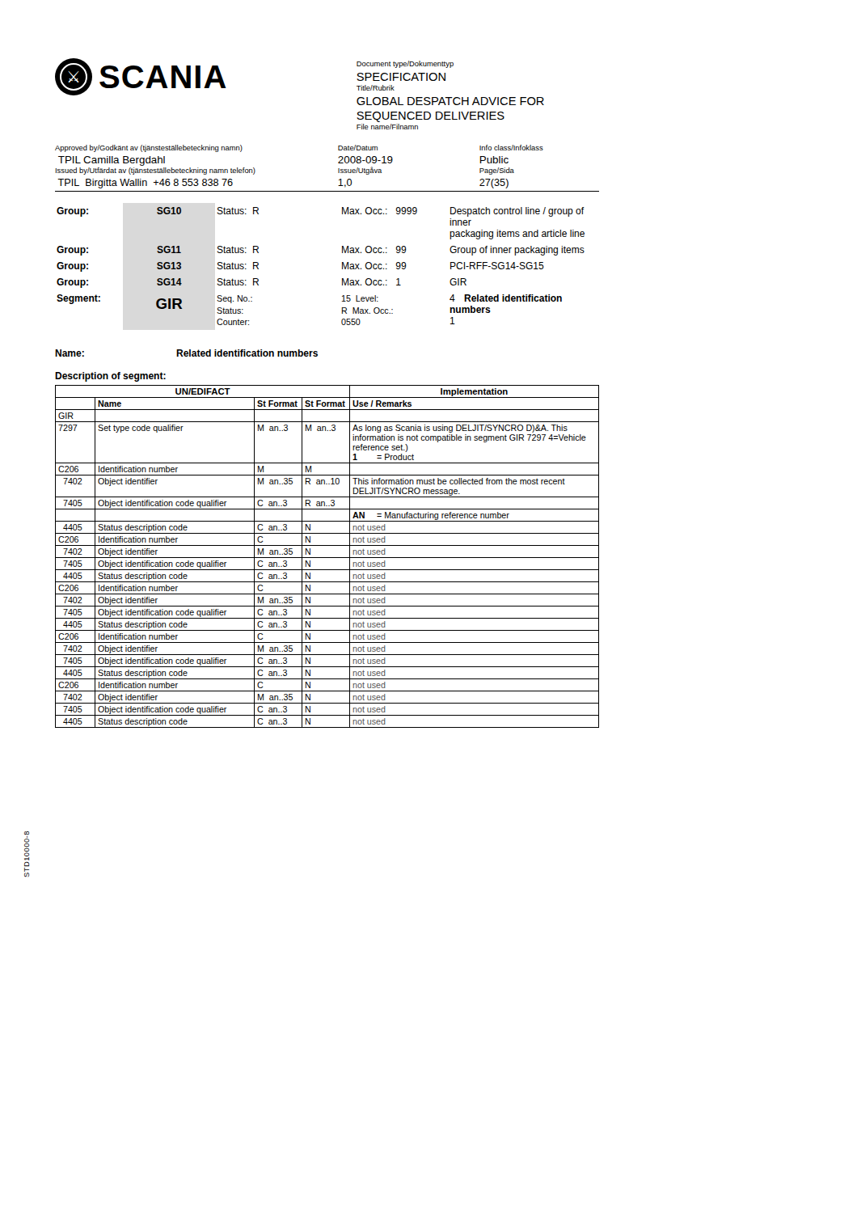⚔
SCANIA
Document type/Dokumenttyp
SPECIFICATION
Title/Rubrik
GLOBAL DESPATCH ADVICE FOR
SEQUENCED DELIVERIES
File name/Filnamn
Approved by/Godkänt av (tjänsteställebeteckning namn)
Date/Datum
Info class/Infoklass
TPIL Camilla Bergdahl
2008-09-19
Public
Issued by/Utfärdat av (tjänsteställebeteckning namn telefon)
Issue/Utgåva
Page/Sida
TPIL Birgitta Wallin +46 8 553 838 76
1,0
27(35)
| Group: | SG10 | Status: R | Max. Occ.: 9999 | Despatch control line / group of inner packaging items and article line |
| Group: | SG11 | Status: R | Max. Occ.: 99 | Group of inner packaging items |
| Group: | SG13 | Status: R | Max. Occ.: 99 | PCI-RFF-SG14-SG15 |
| Group: | SG14 | Status: R | Max. Occ.: 1 | GIR |
| Segment: | GIR | Seq. No.: Status: Counter: | 15 Level: R Max. Occ.: 0550 | 4 Related identification numbers 1 |
Name:
Related identification numbers
Description of segment:
| UN/EDIFACT | Implementation |
| --- | --- |
| | Name | St Format | St Format | Use / Remarks |
| GIR | | | | |
| 7297 | Set type code qualifier | M an..3 | M an..3 | As long as Scania is using DELJIT/SYNCRO D)&A. This information is not compatible in segment GIR 7297 4=Vehicle reference set.) 1 = Product |
| C206 | Identification number | M | M | |
| 7402 | Object identifier | M an..35 | R an..10 | This information must be collected from the most recent DELJIT/SYNCRO message. |
| 7405 | Object identification code qualifier | C an..3 | R an..3 | |
| | | | | AN = Manufacturing reference number |
| 4405 | Status description code | C an..3 | N | not used |
| C206 | Identification number | C | N | not used |
| 7402 | Object identifier | M an..35 | N | not used |
| 7405 | Object identification code qualifier | C an..3 | N | not used |
| 4405 | Status description code | C an..3 | N | not used |
| C206 | Identification number | C | N | not used |
| 7402 | Object identifier | M an..35 | N | not used |
| 7405 | Object identification code qualifier | C an..3 | N | not used |
| 4405 | Status description code | C an..3 | N | not used |
| C206 | Identification number | C | N | not used |
| 7402 | Object identifier | M an..35 | N | not used |
| 7405 | Object identification code qualifier | C an..3 | N | not used |
| 4405 | Status description code | C an..3 | N | not used |
| C206 | Identification number | C | N | not used |
| 7402 | Object identifier | M an..35 | N | not used |
| 7405 | Object identification code qualifier | C an..3 | N | not used |
| 4405 | Status description code | C an..3 | N | not used |
STD10000-8